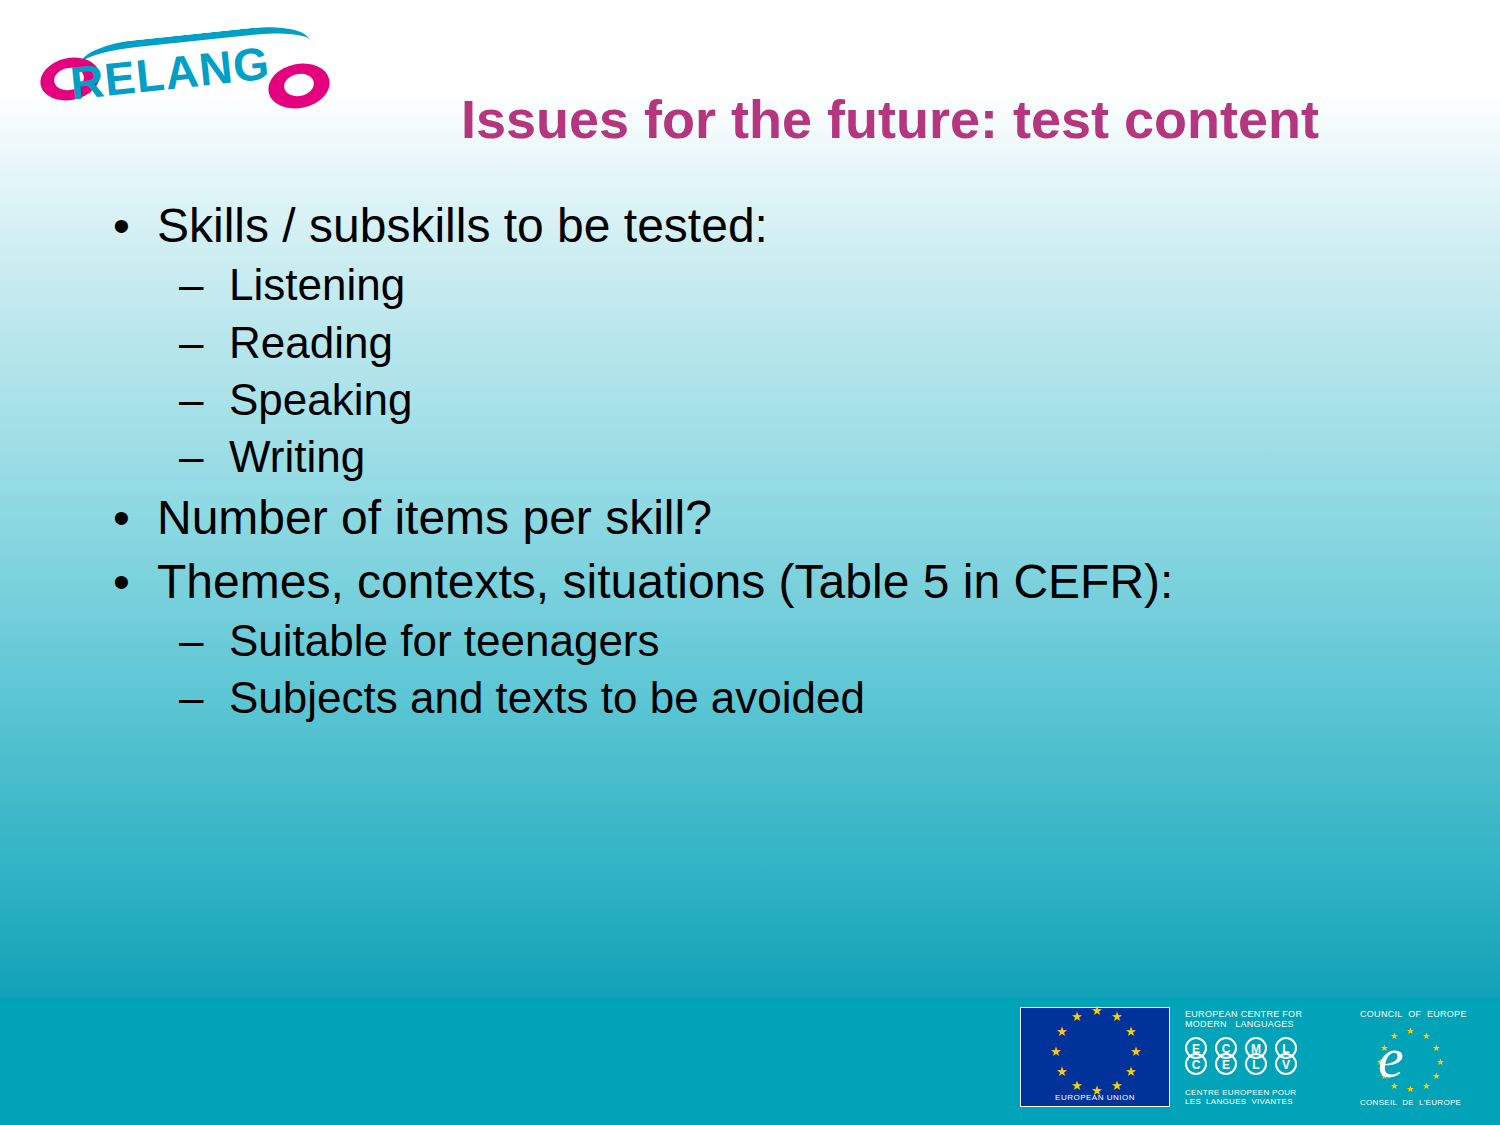RELANG
Issues for the future: test content
Skills / subskills to be tested:
Listening
Reading
Speaking
Writing
Number of items per skill?
Themes, contexts, situations (Table 5 in CEFR):
Suitable for teenagers
Subjects and texts to be avoided
★ ★ ★ ★ ★ ★ ★ ★ ★ ★ ★ ★
EUROPEAN UNION
EUROPEAN CENTRE FOR
MODERN LANGUAGES
E
C
M
L
C
E
L
V
CENTRE EUROPEEN POUR
LES LANGUES VIVANTES
COUNCIL OF EUROPE
★ ★ ★ ★ ★ ★ ★ ★ ★ ★ ★ ★
e
CONSEIL DE L'EUROPE